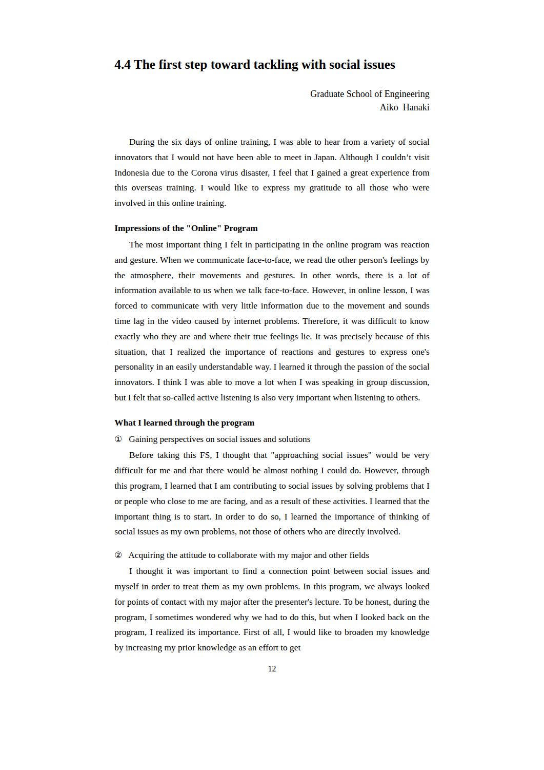4.4 The first step toward tackling with social issues
Graduate School of Engineering
Aiko Hanaki
During the six days of online training, I was able to hear from a variety of social innovators that I would not have been able to meet in Japan. Although I couldn’t visit Indonesia due to the Corona virus disaster, I feel that I gained a great experience from this overseas training. I would like to express my gratitude to all those who were involved in this online training.
Impressions of the "Online" Program
The most important thing I felt in participating in the online program was reaction and gesture. When we communicate face-to-face, we read the other person's feelings by the atmosphere, their movements and gestures. In other words, there is a lot of information available to us when we talk face-to-face. However, in online lesson, I was forced to communicate with very little information due to the movement and sounds time lag in the video caused by internet problems. Therefore, it was difficult to know exactly who they are and where their true feelings lie. It was precisely because of this situation, that I realized the importance of reactions and gestures to express one's personality in an easily understandable way. I learned it through the passion of the social innovators. I think I was able to move a lot when I was speaking in group discussion, but I felt that so-called active listening is also very important when listening to others.
What I learned through the program
① Gaining perspectives on social issues and solutions
Before taking this FS, I thought that "approaching social issues" would be very difficult for me and that there would be almost nothing I could do. However, through this program, I learned that I am contributing to social issues by solving problems that I or people who close to me are facing, and as a result of these activities. I learned that the important thing is to start. In order to do so, I learned the importance of thinking of social issues as my own problems, not those of others who are directly involved.
② Acquiring the attitude to collaborate with my major and other fields
I thought it was important to find a connection point between social issues and myself in order to treat them as my own problems. In this program, we always looked for points of contact with my major after the presenter's lecture. To be honest, during the program, I sometimes wondered why we had to do this, but when I looked back on the program, I realized its importance. First of all, I would like to broaden my knowledge by increasing my prior knowledge as an effort to get
12